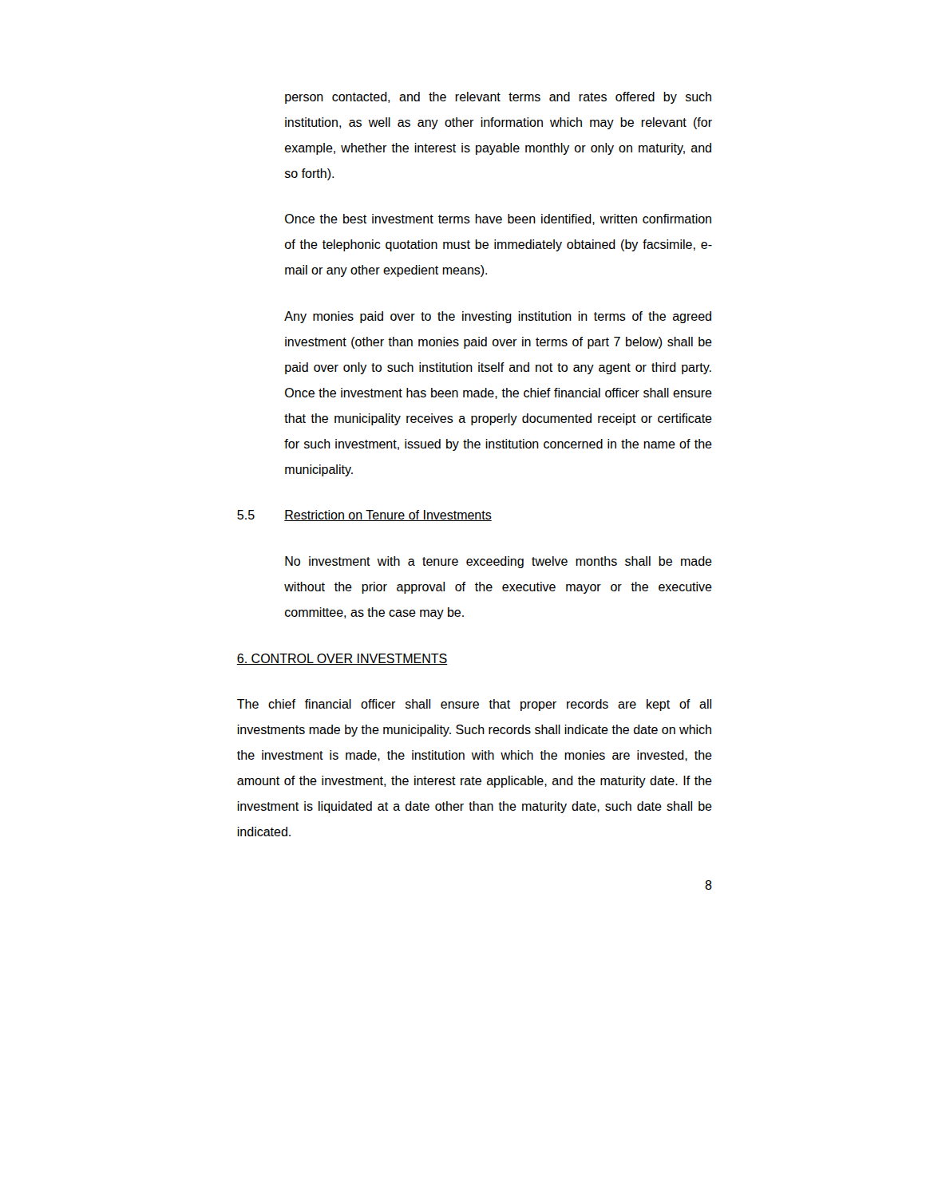person contacted, and the relevant terms and rates offered by such institution, as well as any other information which may be relevant (for example, whether the interest is payable monthly or only on maturity, and so forth).
Once the best investment terms have been identified, written confirmation of the telephonic quotation must be immediately obtained (by facsimile, e-mail or any other expedient means).
Any monies paid over to the investing institution in terms of the agreed investment (other than monies paid over in terms of part 7 below) shall be paid over only to such institution itself and not to any agent or third party. Once the investment has been made, the chief financial officer shall ensure that the municipality receives a properly documented receipt or certificate for such investment, issued by the institution concerned in the name of the municipality.
5.5 Restriction on Tenure of Investments
No investment with a tenure exceeding twelve months shall be made without the prior approval of the executive mayor or the executive committee, as the case may be.
6. CONTROL OVER INVESTMENTS
The chief financial officer shall ensure that proper records are kept of all investments made by the municipality. Such records shall indicate the date on which the investment is made, the institution with which the monies are invested, the amount of the investment, the interest rate applicable, and the maturity date. If the investment is liquidated at a date other than the maturity date, such date shall be indicated.
8